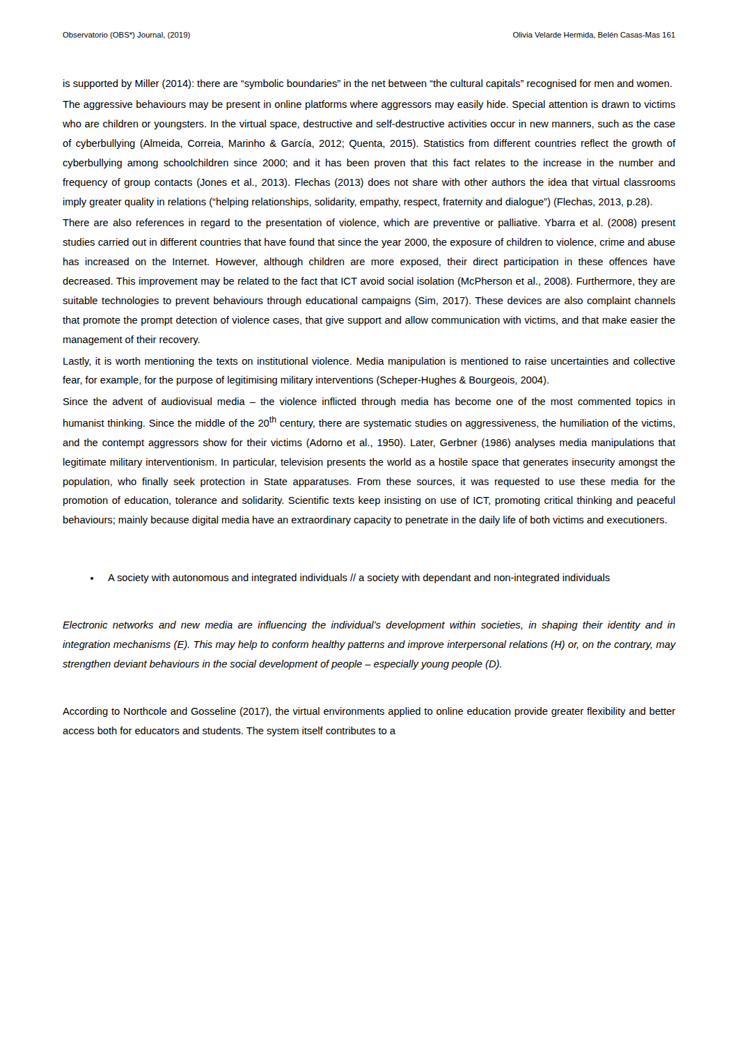Observatorio (OBS*) Journal, (2019)
Olivia Velarde Hermida, Belén Casas-Mas 161
is supported by Miller (2014): there are “symbolic boundaries” in the net between “the cultural capitals” recognised for men and women.
The aggressive behaviours may be present in online platforms where aggressors may easily hide. Special attention is drawn to victims who are children or youngsters. In the virtual space, destructive and self-destructive activities occur in new manners, such as the case of cyberbullying (Almeida, Correia, Marinho & García, 2012; Quenta, 2015). Statistics from different countries reflect the growth of cyberbullying among schoolchildren since 2000; and it has been proven that this fact relates to the increase in the number and frequency of group contacts (Jones et al., 2013). Flechas (2013) does not share with other authors the idea that virtual classrooms imply greater quality in relations (“helping relationships, solidarity, empathy, respect, fraternity and dialogue”) (Flechas, 2013, p.28).
There are also references in regard to the presentation of violence, which are preventive or palliative. Ybarra et al. (2008) present studies carried out in different countries that have found that since the year 2000, the exposure of children to violence, crime and abuse has increased on the Internet. However, although children are more exposed, their direct participation in these offences have decreased. This improvement may be related to the fact that ICT avoid social isolation (McPherson et al., 2008). Furthermore, they are suitable technologies to prevent behaviours through educational campaigns (Sim, 2017). These devices are also complaint channels that promote the prompt detection of violence cases, that give support and allow communication with victims, and that make easier the management of their recovery.
Lastly, it is worth mentioning the texts on institutional violence. Media manipulation is mentioned to raise uncertainties and collective fear, for example, for the purpose of legitimising military interventions (Scheper-Hughes & Bourgeois, 2004).
Since the advent of audiovisual media – the violence inflicted through media has become one of the most commented topics in humanist thinking. Since the middle of the 20th century, there are systematic studies on aggressiveness, the humiliation of the victims, and the contempt aggressors show for their victims (Adorno et al., 1950). Later, Gerbner (1986) analyses media manipulations that legitimate military interventionism. In particular, television presents the world as a hostile space that generates insecurity amongst the population, who finally seek protection in State apparatuses. From these sources, it was requested to use these media for the promotion of education, tolerance and solidarity. Scientific texts keep insisting on use of ICT, promoting critical thinking and peaceful behaviours; mainly because digital media have an extraordinary capacity to penetrate in the daily life of both victims and executioners.
A society with autonomous and integrated individuals // a society with dependant and non-integrated individuals
Electronic networks and new media are influencing the individual’s development within societies, in shaping their identity and in integration mechanisms (E). This may help to conform healthy patterns and improve interpersonal relations (H) or, on the contrary, may strengthen deviant behaviours in the social development of people – especially young people (D).
According to Northcole and Gosseline (2017), the virtual environments applied to online education provide greater flexibility and better access both for educators and students. The system itself contributes to a